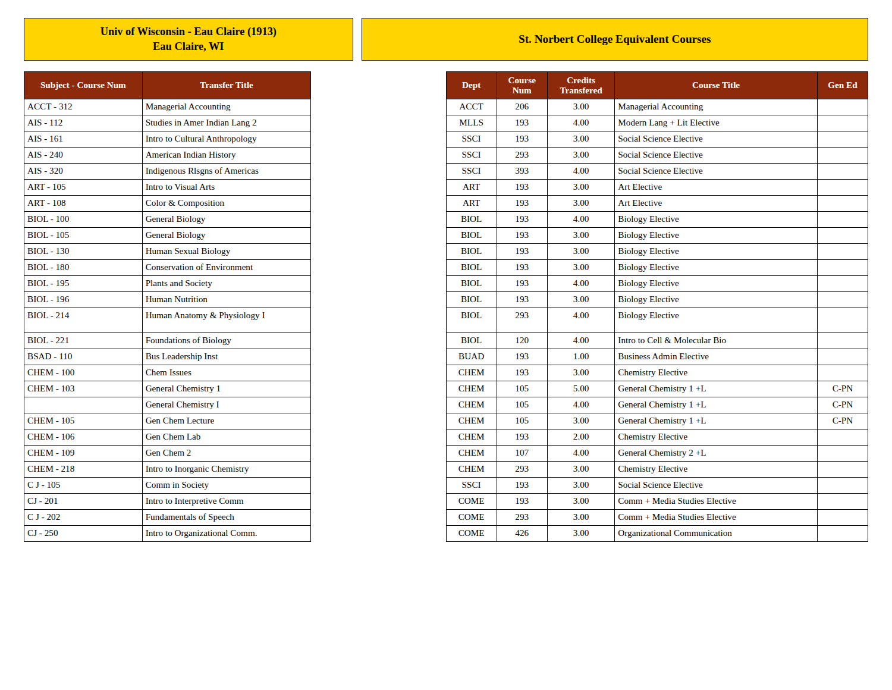Univ of Wisconsin - Eau Claire (1913)
Eau Claire, WI
St. Norbert College Equivalent Courses
| Subject - Course Num | Transfer Title | | | Dept | Course Num | Credits Transfered | Course Title | Gen Ed |
| --- | --- | --- | --- | --- | --- | --- | --- | --- |
| ACCT - 312 | Managerial Accounting | | | ACCT | 206 | 3.00 | Managerial Accounting | |
| AIS - 112 | Studies in Amer Indian Lang 2 | | | MLLS | 193 | 4.00 | Modern Lang + Lit Elective | |
| AIS - 161 | Intro to Cultural Anthropology | | | SSCI | 193 | 3.00 | Social Science Elective | |
| AIS - 240 | American Indian History | | | SSCI | 293 | 3.00 | Social Science Elective | |
| AIS - 320 | Indigenous Rlsgns of Americas | | | SSCI | 393 | 4.00 | Social Science Elective | |
| ART - 105 | Intro to Visual Arts | | | ART | 193 | 3.00 | Art Elective | |
| ART - 108 | Color & Composition | | | ART | 193 | 3.00 | Art Elective | |
| BIOL - 100 | General Biology | | | BIOL | 193 | 4.00 | Biology Elective | |
| BIOL - 105 | General Biology | | | BIOL | 193 | 3.00 | Biology Elective | |
| BIOL - 130 | Human Sexual Biology | | | BIOL | 193 | 3.00 | Biology Elective | |
| BIOL - 180 | Conservation of Environment | | | BIOL | 193 | 3.00 | Biology Elective | |
| BIOL - 195 | Plants and Society | | | BIOL | 193 | 4.00 | Biology Elective | |
| BIOL - 196 | Human Nutrition | | | BIOL | 193 | 3.00 | Biology Elective | |
| BIOL - 214 | Human Anatomy & Physiology I | | | BIOL | 293 | 4.00 | Biology Elective | |
| BIOL - 221 | Foundations of Biology | | | BIOL | 120 | 4.00 | Intro to Cell & Molecular Bio | |
| BSAD - 110 | Bus Leadership Inst | | | BUAD | 193 | 1.00 | Business Admin Elective | |
| CHEM - 100 | Chem Issues | | | CHEM | 193 | 3.00 | Chemistry Elective | |
| CHEM - 103 | General Chemistry 1 | | | CHEM | 105 | 5.00 | General Chemistry 1 +L | C-PN |
| | General Chemistry I | | | CHEM | 105 | 4.00 | General Chemistry 1 +L | C-PN |
| CHEM - 105 | Gen Chem Lecture | | | CHEM | 105 | 3.00 | General Chemistry 1 +L | C-PN |
| CHEM - 106 | Gen Chem Lab | | | CHEM | 193 | 2.00 | Chemistry Elective | |
| CHEM - 109 | Gen Chem 2 | | | CHEM | 107 | 4.00 | General Chemistry 2 +L | |
| CHEM - 218 | Intro to Inorganic Chemistry | | | CHEM | 293 | 3.00 | Chemistry Elective | |
| C J - 105 | Comm in Society | | | SSCI | 193 | 3.00 | Social Science Elective | |
| CJ - 201 | Intro to Interpretive Comm | | | COME | 193 | 3.00 | Comm + Media Studies Elective | |
| C J - 202 | Fundamentals of Speech | | | COME | 293 | 3.00 | Comm + Media Studies Elective | |
| CJ - 250 | Intro to Organizational Comm. | | | COME | 426 | 3.00 | Organizational Communication | |